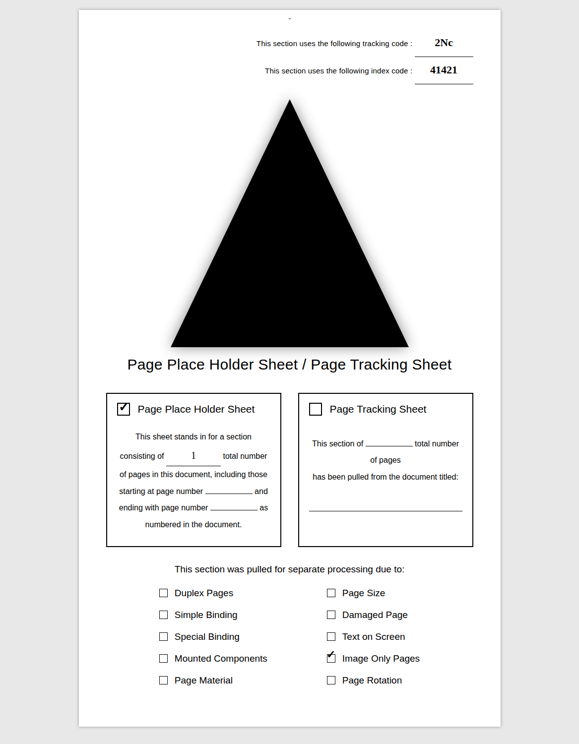⌄
This section uses the following tracking code : 2Nc
This section uses the following index code : 41421
Page Place Holder Sheet / Page Tracking Sheet
Page Place Holder Sheet
This sheet stands in for a section
consisting of 1 total number
of pages in this document, including those
starting at page number and
ending with page number as
numbered in the document.
Page Tracking Sheet
This section of total number of pages
has been pulled from the document titled:
This section was pulled for separate processing due to:
Duplex Pages
Simple Binding
Special Binding
Mounted Components
Page Material
Page Size
Damaged Page
Text on Screen
Image Only Pages
Page Rotation